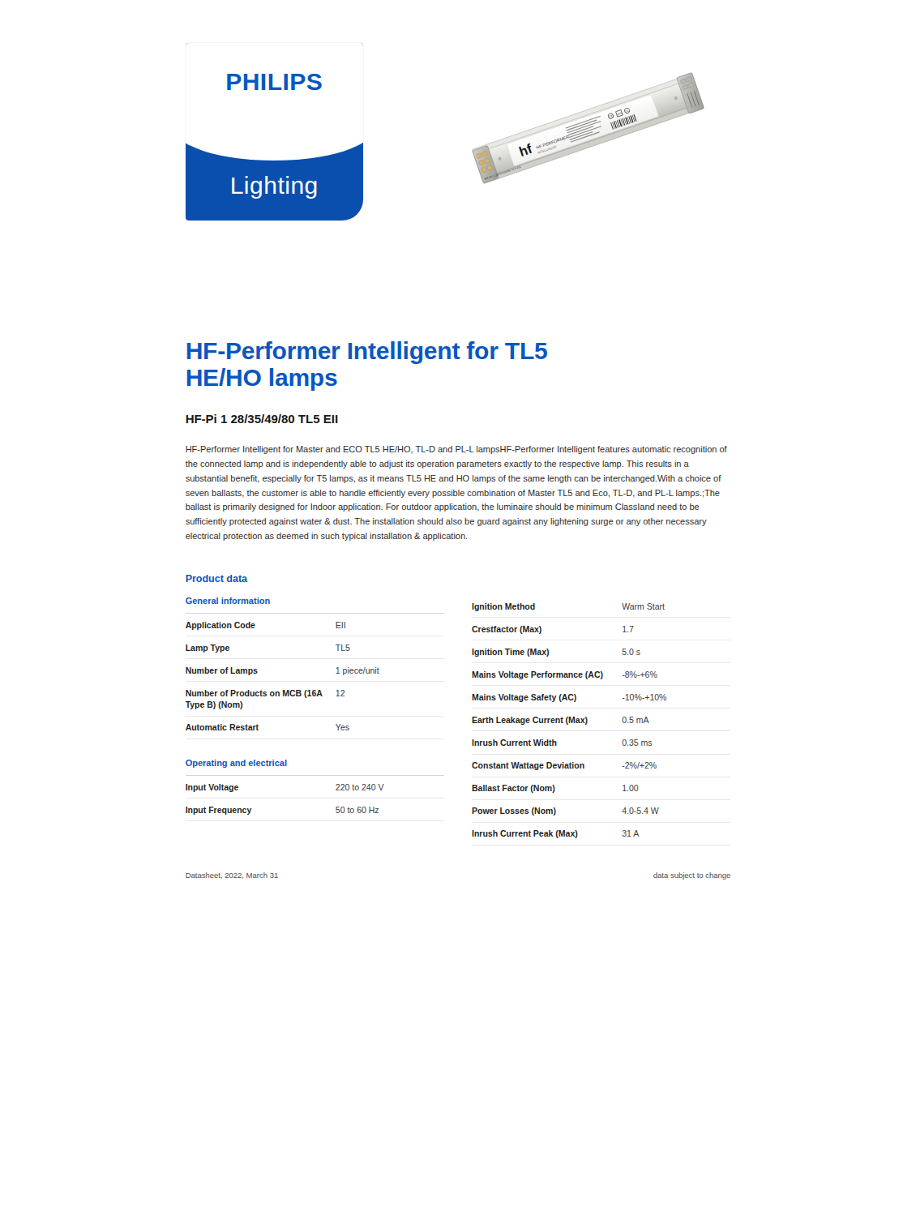PHILIPS
Lighting
hf HF-PERFORMER INTELLIGENT CE EN UL HF-Pi 1 28/35/49/80 TL5 EII
HF-Performer Intelligent for TL5 HE/HO lamps
HF-Pi 1 28/35/49/80 TL5 EII
HF-Performer Intelligent for Master and ECO TL5 HE/HO, TL-D and PL-L lampsHF-Performer Intelligent features automatic recognition of the connected lamp and is independently able to adjust its operation parameters exactly to the respective lamp. This results in a substantial benefit, especially for T5 lamps, as it means TL5 HE and HO lamps of the same length can be interchanged.With a choice of seven ballasts, the customer is able to handle efficiently every possible combination of Master TL5 and Eco, TL-D, and PL-L lamps.;The ballast is primarily designed for Indoor application. For outdoor application, the luminaire should be minimum ClassIand need to be sufficiently protected against water & dust. The installation should also be guard against any lightening surge or any other necessary electrical protection as deemed in such typical installation & application.
Product data
General information
| Application Code | EII |
| Lamp Type | TL5 |
| Number of Lamps | 1 piece/unit |
| Number of Products on MCB (16A Type B) (Nom) | 12 |
| Automatic Restart | Yes |
Operating and electrical
| Input Voltage | 220 to 240 V |
| Input Frequency | 50 to 60 Hz |
| Ignition Method | Warm Start |
| Crestfactor (Max) | 1.7 |
| Ignition Time (Max) | 5.0 s |
| Mains Voltage Performance (AC) | -8%-+6% |
| Mains Voltage Safety (AC) | -10%-+10% |
| Earth Leakage Current (Max) | 0.5 mA |
| Inrush Current Width | 0.35 ms |
| Constant Wattage Deviation | -2%/+2% |
| Ballast Factor (Nom) | 1.00 |
| Power Losses (Nom) | 4.0-5.4 W |
| Inrush Current Peak (Max) | 31 A |
Datasheet, 2022, March 31
data subject to change